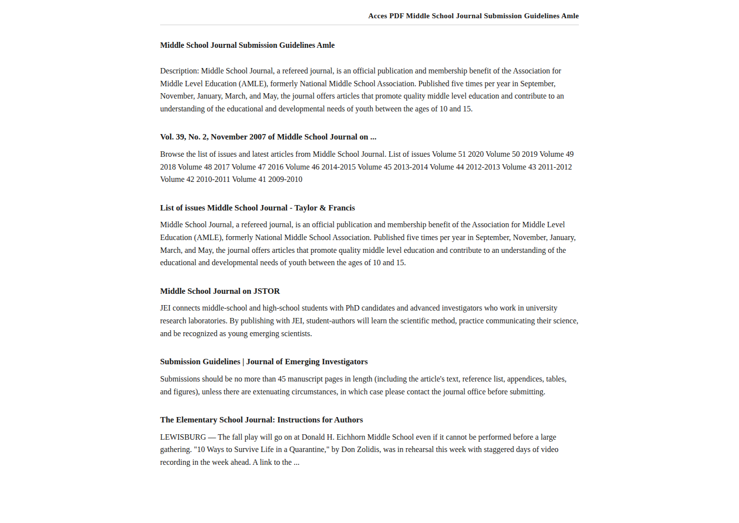Acces PDF Middle School Journal Submission Guidelines Amle
Middle School Journal Submission Guidelines Amle
Description: Middle School Journal, a refereed journal, is an official publication and membership benefit of the Association for Middle Level Education (AMLE), formerly National Middle School Association. Published five times per year in September, November, January, March, and May, the journal offers articles that promote quality middle level education and contribute to an understanding of the educational and developmental needs of youth between the ages of 10 and 15.
Vol. 39, No. 2, November 2007 of Middle School Journal on ...
Browse the list of issues and latest articles from Middle School Journal. List of issues Volume 51 2020 Volume 50 2019 Volume 49 2018 Volume 48 2017 Volume 47 2016 Volume 46 2014-2015 Volume 45 2013-2014 Volume 44 2012-2013 Volume 43 2011-2012 Volume 42 2010-2011 Volume 41 2009-2010
List of issues Middle School Journal - Taylor & Francis
Middle School Journal, a refereed journal, is an official publication and membership benefit of the Association for Middle Level Education (AMLE), formerly National Middle School Association. Published five times per year in September, November, January, March, and May, the journal offers articles that promote quality middle level education and contribute to an understanding of the educational and developmental needs of youth between the ages of 10 and 15.
Middle School Journal on JSTOR
JEI connects middle-school and high-school students with PhD candidates and advanced investigators who work in university research laboratories. By publishing with JEI, student-authors will learn the scientific method, practice communicating their science, and be recognized as young emerging scientists.
Submission Guidelines | Journal of Emerging Investigators
Submissions should be no more than 45 manuscript pages in length (including the article's text, reference list, appendices, tables, and figures), unless there are extenuating circumstances, in which case please contact the journal office before submitting.
The Elementary School Journal: Instructions for Authors
LEWISBURG — The fall play will go on at Donald H. Eichhorn Middle School even if it cannot be performed before a large gathering. "10 Ways to Survive Life in a Quarantine," by Don Zolidis, was in rehearsal this week with staggered days of video recording in the week ahead. A link to the ...